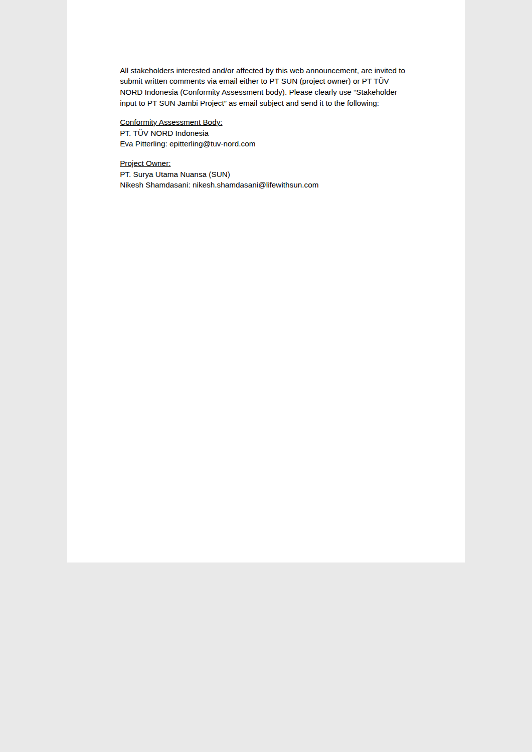All stakeholders interested and/or affected by this web announcement, are invited to submit written comments via email either to PT SUN (project owner) or PT TÜV NORD Indonesia (Conformity Assessment body). Please clearly use “Stakeholder input to PT SUN Jambi Project” as email subject and send it to the following:
Conformity Assessment Body:
PT. TÜV NORD Indonesia
Eva Pitterling: epitterling@tuv-nord.com
Project Owner:
PT. Surya Utama Nuansa (SUN)
Nikesh Shamdasani: nikesh.shamdasani@lifewithsun.com